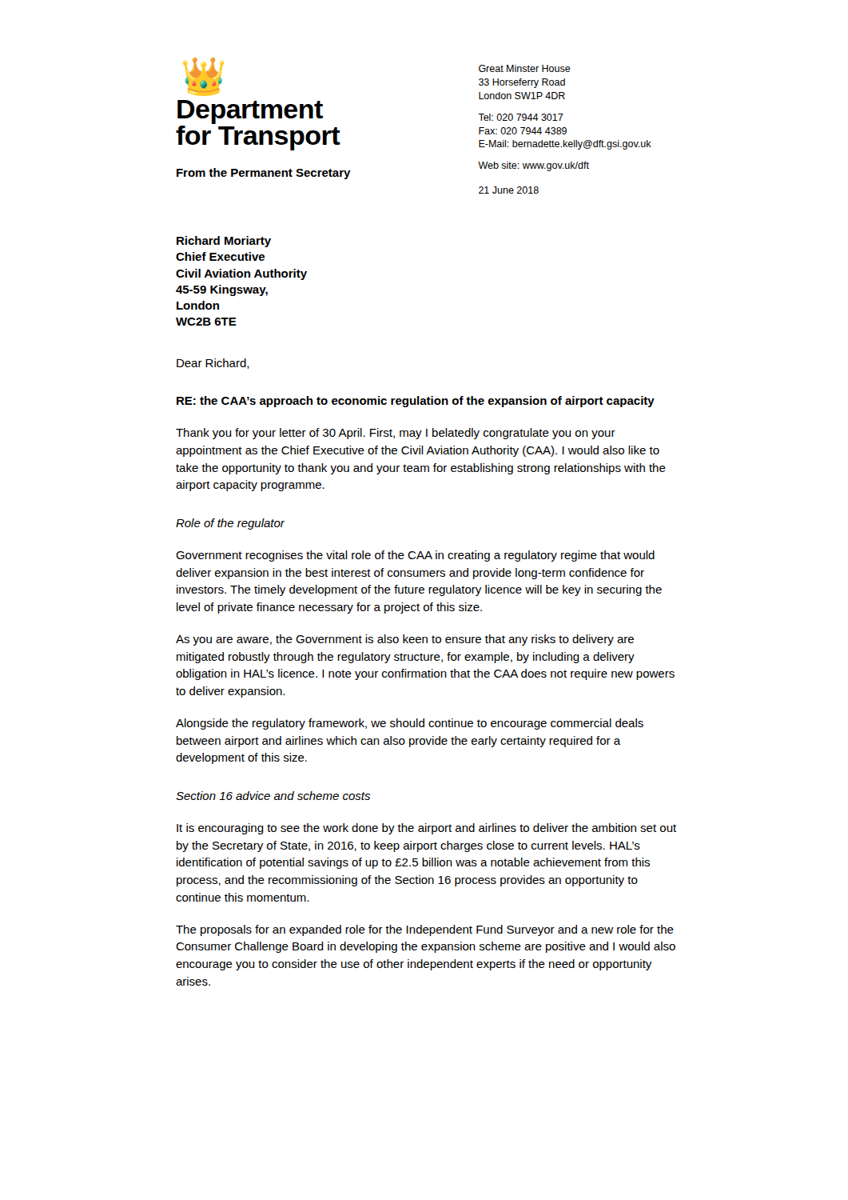👑
Department for Transport
From the Permanent Secretary
Great Minster House
33 Horseferry Road
London SW1P 4DR
Tel: 020 7944 3017
Fax: 020 7944 4389
E-Mail: bernadette.kelly@dft.gsi.gov.uk
Web site: www.gov.uk/dft
21 June 2018
Richard Moriarty
Chief Executive
Civil Aviation Authority
45-59 Kingsway,
London
WC2B 6TE
Dear Richard,
RE: the CAA’s approach to economic regulation of the expansion of airport capacity
Thank you for your letter of 30 April. First, may I belatedly congratulate you on your appointment as the Chief Executive of the Civil Aviation Authority (CAA). I would also like to take the opportunity to thank you and your team for establishing strong relationships with the airport capacity programme.
Role of the regulator
Government recognises the vital role of the CAA in creating a regulatory regime that would deliver expansion in the best interest of consumers and provide long-term confidence for investors. The timely development of the future regulatory licence will be key in securing the level of private finance necessary for a project of this size.
As you are aware, the Government is also keen to ensure that any risks to delivery are mitigated robustly through the regulatory structure, for example, by including a delivery obligation in HAL’s licence. I note your confirmation that the CAA does not require new powers to deliver expansion.
Alongside the regulatory framework, we should continue to encourage commercial deals between airport and airlines which can also provide the early certainty required for a development of this size.
Section 16 advice and scheme costs
It is encouraging to see the work done by the airport and airlines to deliver the ambition set out by the Secretary of State, in 2016, to keep airport charges close to current levels. HAL’s identification of potential savings of up to £2.5 billion was a notable achievement from this process, and the recommissioning of the Section 16 process provides an opportunity to continue this momentum.
The proposals for an expanded role for the Independent Fund Surveyor and a new role for the Consumer Challenge Board in developing the expansion scheme are positive and I would also encourage you to consider the use of other independent experts if the need or opportunity arises.